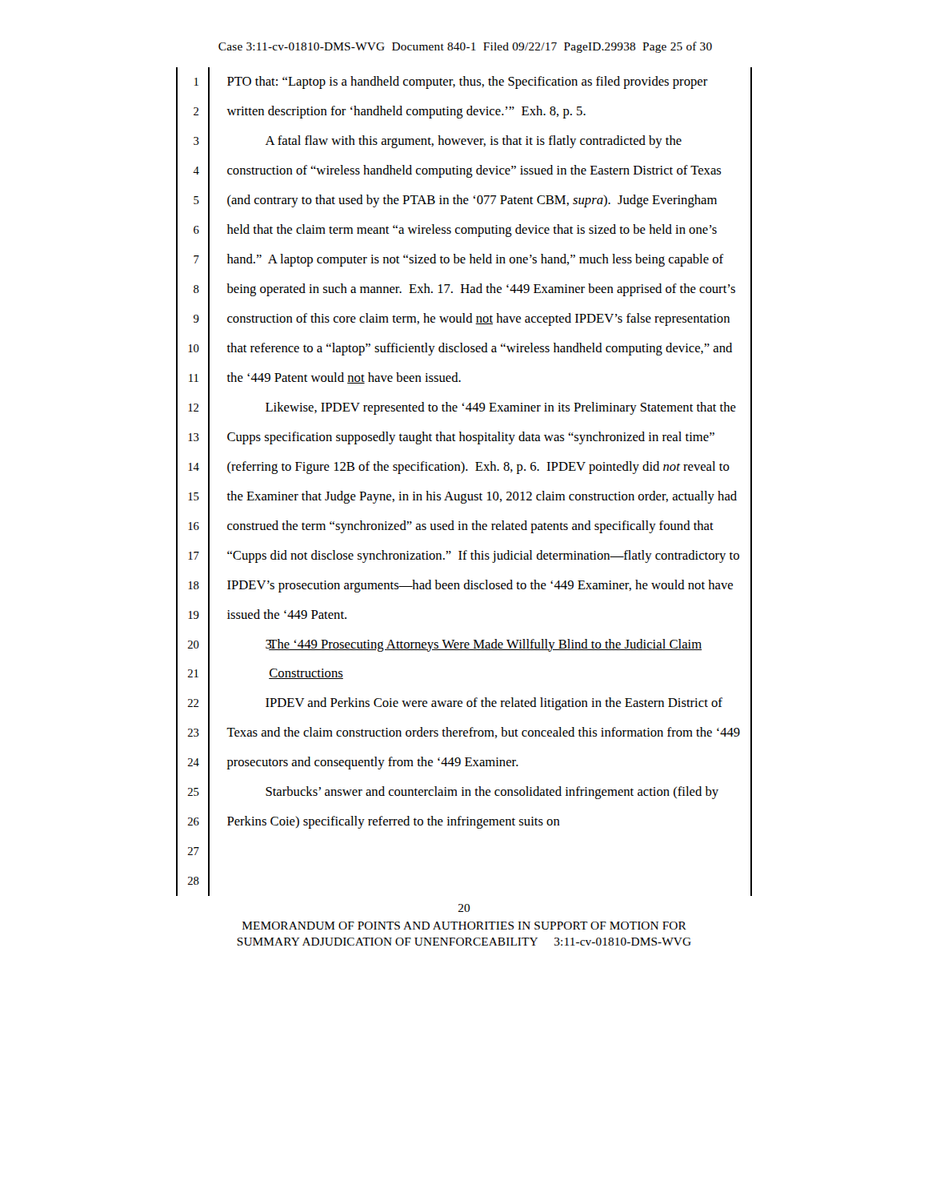Case 3:11-cv-01810-DMS-WVG Document 840-1 Filed 09/22/17 PageID.29938 Page 25 of 30
1
2
3
4
5
6
7
8
9
10
11
12
13
14
15
16
17
18
19
20
21
22
23
24
25
26
27
28
PTO that: “Laptop is a handheld computer, thus, the Specification as filed provides proper written description for ‘handheld computing device.’” Exh. 8, p. 5.
A fatal flaw with this argument, however, is that it is flatly contradicted by the construction of “wireless handheld computing device” issued in the Eastern District of Texas (and contrary to that used by the PTAB in the ‘077 Patent CBM, supra). Judge Everingham held that the claim term meant “a wireless computing device that is sized to be held in one’s hand.” A laptop computer is not “sized to be held in one’s hand,” much less being capable of being operated in such a manner. Exh. 17. Had the ‘449 Examiner been apprised of the court’s construction of this core claim term, he would not have accepted IPDEV’s false representation that reference to a “laptop” sufficiently disclosed a “wireless handheld computing device,” and the ‘449 Patent would not have been issued.
Likewise, IPDEV represented to the ‘449 Examiner in its Preliminary Statement that the Cupps specification supposedly taught that hospitality data was “synchronized in real time” (referring to Figure 12B of the specification). Exh. 8, p. 6. IPDEV pointedly did not reveal to the Examiner that Judge Payne, in in his August 10, 2012 claim construction order, actually had construed the term “synchronized” as used in the related patents and specifically found that “Cupps did not disclose synchronization.” If this judicial determination—flatly contradictory to IPDEV’s prosecution arguments—had been disclosed to the ‘449 Examiner, he would not have issued the ‘449 Patent.
3.
The ‘449 Prosecuting Attorneys Were Made Willfully Blind to the Judicial Claim Constructions
IPDEV and Perkins Coie were aware of the related litigation in the Eastern District of Texas and the claim construction orders therefrom, but concealed this information from the ‘449 prosecutors and consequently from the ‘449 Examiner.
Starbucks’ answer and counterclaim in the consolidated infringement action (filed by Perkins Coie) specifically referred to the infringement suits on
20
MEMORANDUM OF POINTS AND AUTHORITIES IN SUPPORT OF MOTION FOR
SUMMARY ADJUDICATION OF UNENFORCEABILITY 3:11-cv-01810-DMS-WVG